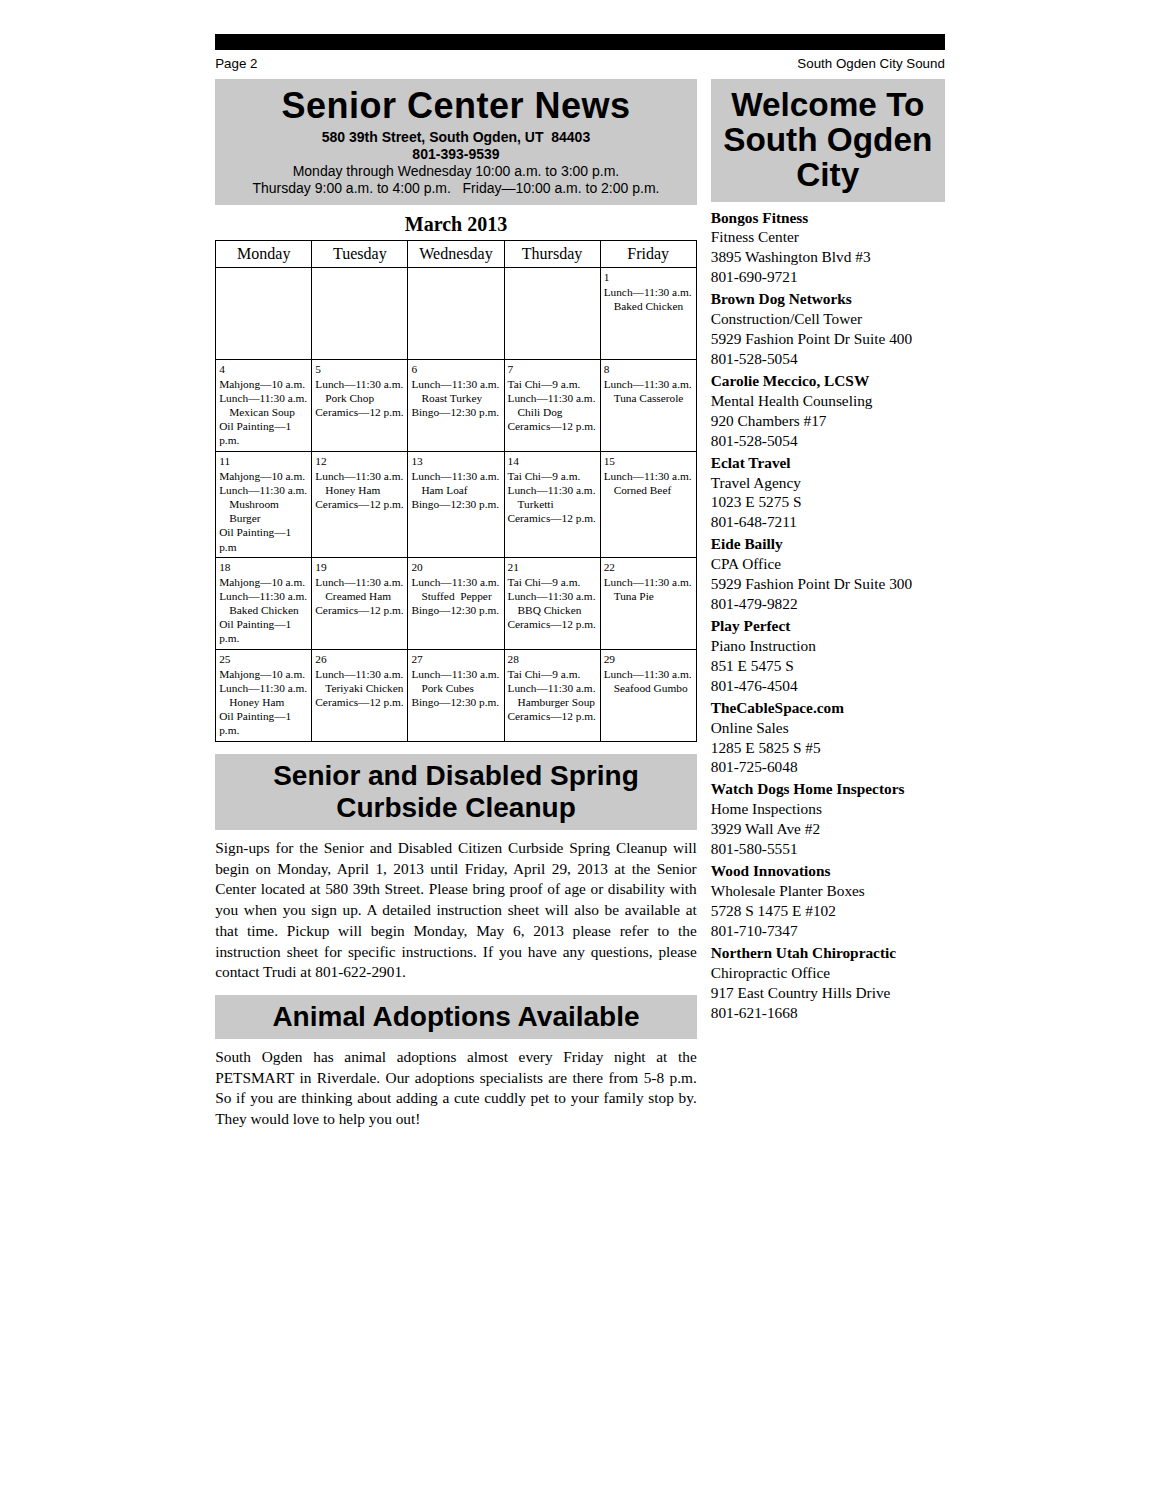Page 2
South Ogden City Sound
Senior Center News
580 39th Street, South Ogden, UT 84403
801-393-9539
Monday through Wednesday 10:00 a.m. to 3:00 p.m.
Thursday 9:00 a.m. to 4:00 p.m. Friday—10:00 a.m. to 2:00 p.m.
March 2013
| Monday | Tuesday | Wednesday | Thursday | Friday |
| --- | --- | --- | --- | --- |
| | | | | 1 Lunch—11:30 a.m. Baked Chicken |
| 4 Mahjong—10 a.m. Lunch—11:30 a.m. Mexican Soup Oil Painting—1 p.m. | 5 Lunch—11:30 a.m. Pork Chop Ceramics—12 p.m. | 6 Lunch—11:30 a.m. Roast Turkey Bingo—12:30 p.m. | 7 Tai Chi—9 a.m. Lunch—11:30 a.m. Chili Dog Ceramics—12 p.m. | 8 Lunch—11:30 a.m. Tuna Casserole |
| 11 Mahjong—10 a.m. Lunch—11:30 a.m. Mushroom Burger Oil Painting—1 p.m | 12 Lunch—11:30 a.m. Honey Ham Ceramics—12 p.m. | 13 Lunch—11:30 a.m. Ham Loaf Bingo—12:30 p.m. | 14 Tai Chi—9 a.m. Lunch—11:30 a.m. Turketti Ceramics—12 p.m. | 15 Lunch—11:30 a.m. Corned Beef |
| 18 Mahjong—10 a.m. Lunch—11:30 a.m. Baked Chicken Oil Painting—1 p.m. | 19 Lunch—11:30 a.m. Creamed Ham Ceramics—12 p.m. | 20 Lunch—11:30 a.m. Stuffed Pepper Bingo—12:30 p.m. | 21 Tai Chi—9 a.m. Lunch—11:30 a.m. BBQ Chicken Ceramics—12 p.m. | 22 Lunch—11:30 a.m. Tuna Pie |
| 25 Mahjong—10 a.m. Lunch—11:30 a.m. Honey Ham Oil Painting—1 p.m. | 26 Lunch—11:30 a.m. Teriyaki Chicken Ceramics—12 p.m. | 27 Lunch—11:30 a.m. Pork Cubes Bingo—12:30 p.m. | 28 Tai Chi—9 a.m. Lunch—11:30 a.m. Hamburger Soup Ceramics—12 p.m. | 29 Lunch—11:30 a.m. Seafood Gumbo |
Senior and Disabled Spring Curbside Cleanup
Sign-ups for the Senior and Disabled Citizen Curbside Spring Cleanup will begin on Monday, April 1, 2013 until Friday, April 29, 2013 at the Senior Center located at 580 39th Street. Please bring proof of age or disability with you when you sign up. A detailed instruction sheet will also be available at that time. Pickup will begin Monday, May 6, 2013 please refer to the instruction sheet for specific instructions. If you have any questions, please contact Trudi at 801-622-2901.
Animal Adoptions Available
South Ogden has animal adoptions almost every Friday night at the PETSMART in Riverdale. Our adoptions specialists are there from 5-8 p.m. So if you are thinking about adding a cute cuddly pet to your family stop by. They would love to help you out!
Welcome To South Ogden City
Bongos Fitness
Fitness Center
3895 Washington Blvd #3
801-690-9721
Brown Dog Networks
Construction/Cell Tower
5929 Fashion Point Dr Suite 400
801-528-5054
Carolie Meccico, LCSW
Mental Health Counseling
920 Chambers #17
801-528-5054
Eclat Travel
Travel Agency
1023 E 5275 S
801-648-7211
Eide Bailly
CPA Office
5929 Fashion Point Dr Suite 300
801-479-9822
Play Perfect
Piano Instruction
851 E 5475 S
801-476-4504
TheCableSpace.com
Online Sales
1285 E 5825 S #5
801-725-6048
Watch Dogs Home Inspectors
Home Inspections
3929 Wall Ave #2
801-580-5551
Wood Innovations
Wholesale Planter Boxes
5728 S 1475 E #102
801-710-7347
Northern Utah Chiropractic
Chiropractic Office
917 East Country Hills Drive
801-621-1668